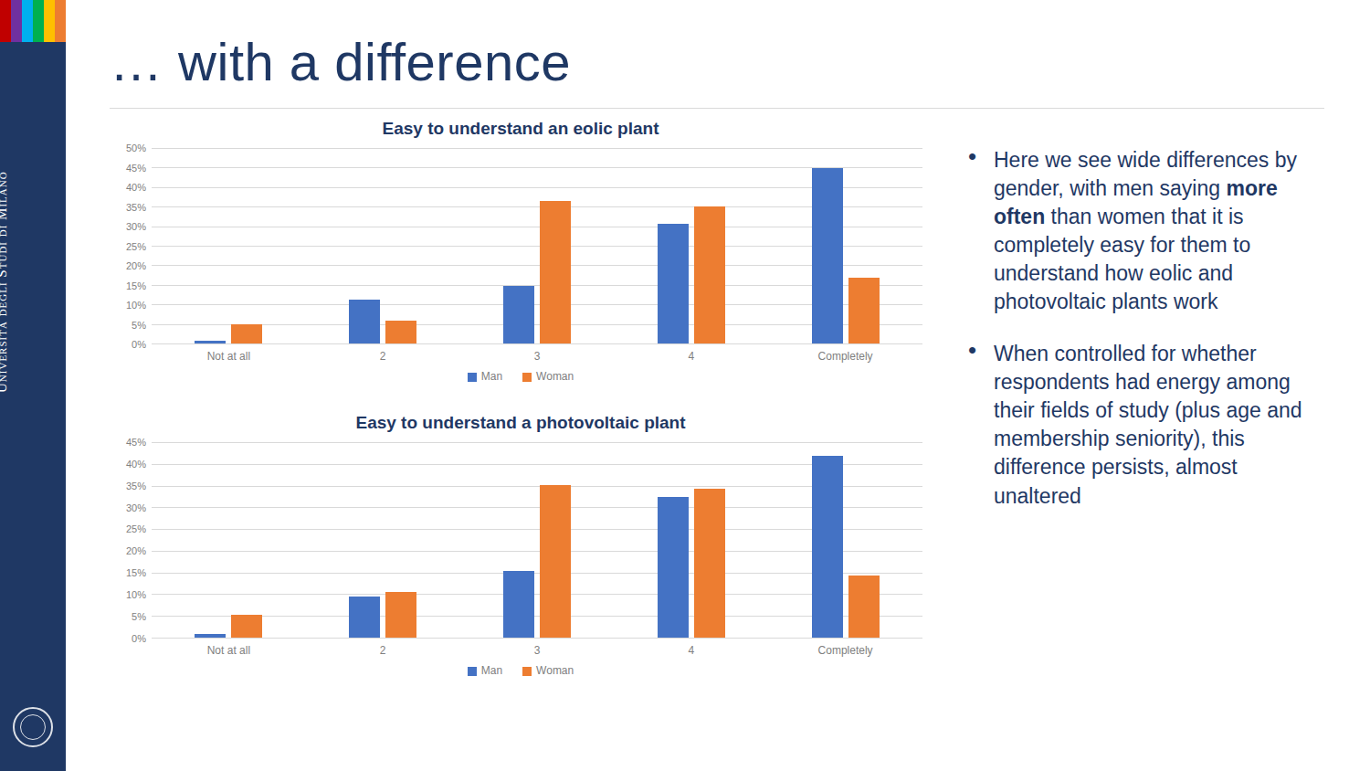Università degli Studi di Milano
… with a difference
Easy to understand an eolic plant
50% 45% 40% 35% 30% 25% 20% 15% 10% 5% 0%
Not at all 2 3 4 Completely
Man Woman
Easy to understand a photovoltaic plant
45% 40% 35% 30% 25% 20% 15% 10% 5% 0%
Not at all 2 3 4 Completely
Man Woman
Here we see wide differences by gender, with men saying more often than women that it is completely easy for them to understand how eolic and photovoltaic plants work
When controlled for whether respondents had energy among their fields of study (plus age and membership seniority), this difference persists, almost unaltered